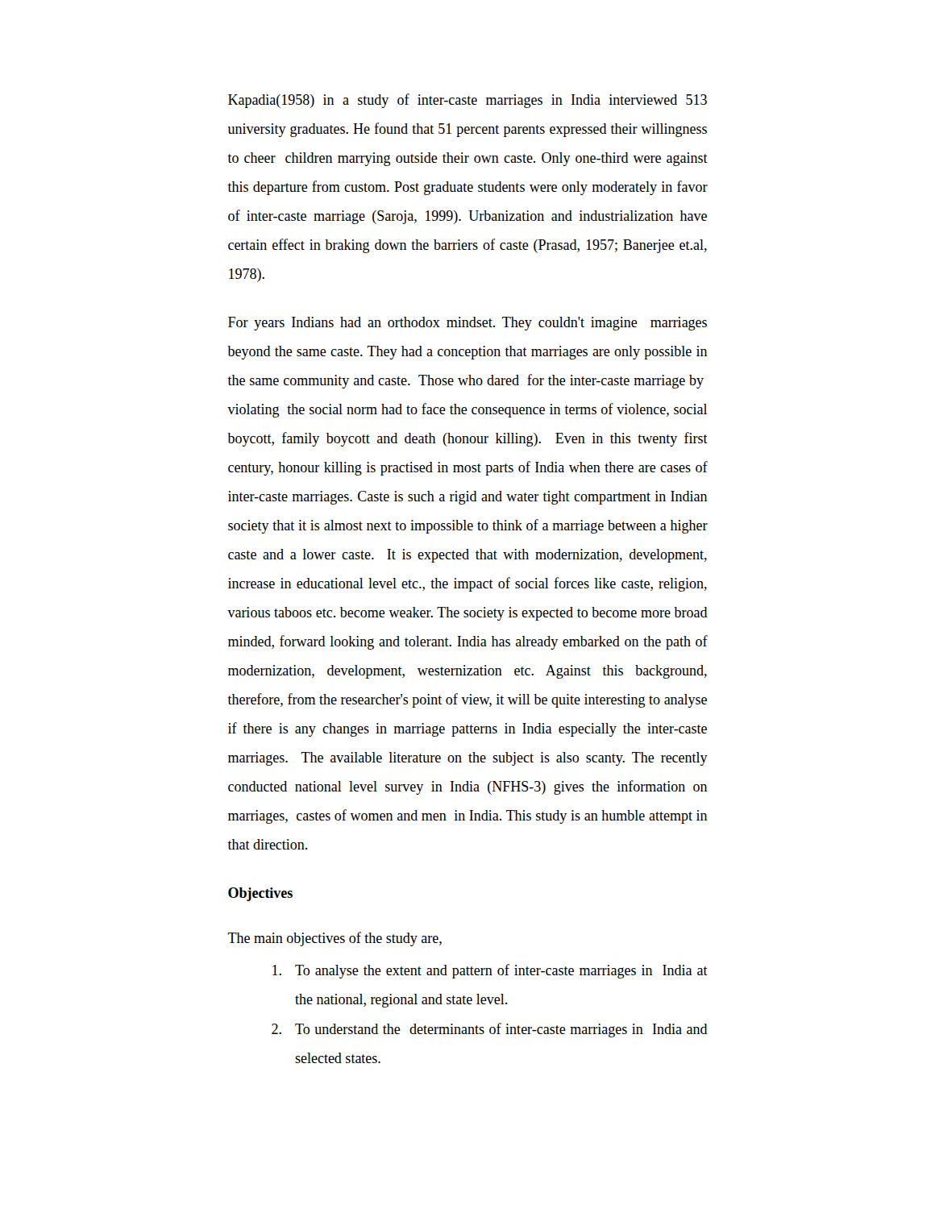Kapadia(1958) in a study of inter-caste marriages in India interviewed 513 university graduates. He found that 51 percent parents expressed their willingness to cheer children marrying outside their own caste. Only one-third were against this departure from custom. Post graduate students were only moderately in favor of inter-caste marriage (Saroja, 1999). Urbanization and industrialization have certain effect in braking down the barriers of caste (Prasad, 1957; Banerjee et.al, 1978).
For years Indians had an orthodox mindset. They couldn't imagine marriages beyond the same caste. They had a conception that marriages are only possible in the same community and caste. Those who dared for the inter-caste marriage by violating the social norm had to face the consequence in terms of violence, social boycott, family boycott and death (honour killing). Even in this twenty first century, honour killing is practised in most parts of India when there are cases of inter-caste marriages. Caste is such a rigid and water tight compartment in Indian society that it is almost next to impossible to think of a marriage between a higher caste and a lower caste. It is expected that with modernization, development, increase in educational level etc., the impact of social forces like caste, religion, various taboos etc. become weaker. The society is expected to become more broad minded, forward looking and tolerant. India has already embarked on the path of modernization, development, westernization etc. Against this background, therefore, from the researcher's point of view, it will be quite interesting to analyse if there is any changes in marriage patterns in India especially the inter-caste marriages. The available literature on the subject is also scanty. The recently conducted national level survey in India (NFHS-3) gives the information on marriages, castes of women and men in India. This study is an humble attempt in that direction.
Objectives
The main objectives of the study are,
To analyse the extent and pattern of inter-caste marriages in India at the national, regional and state level.
To understand the determinants of inter-caste marriages in India and selected states.